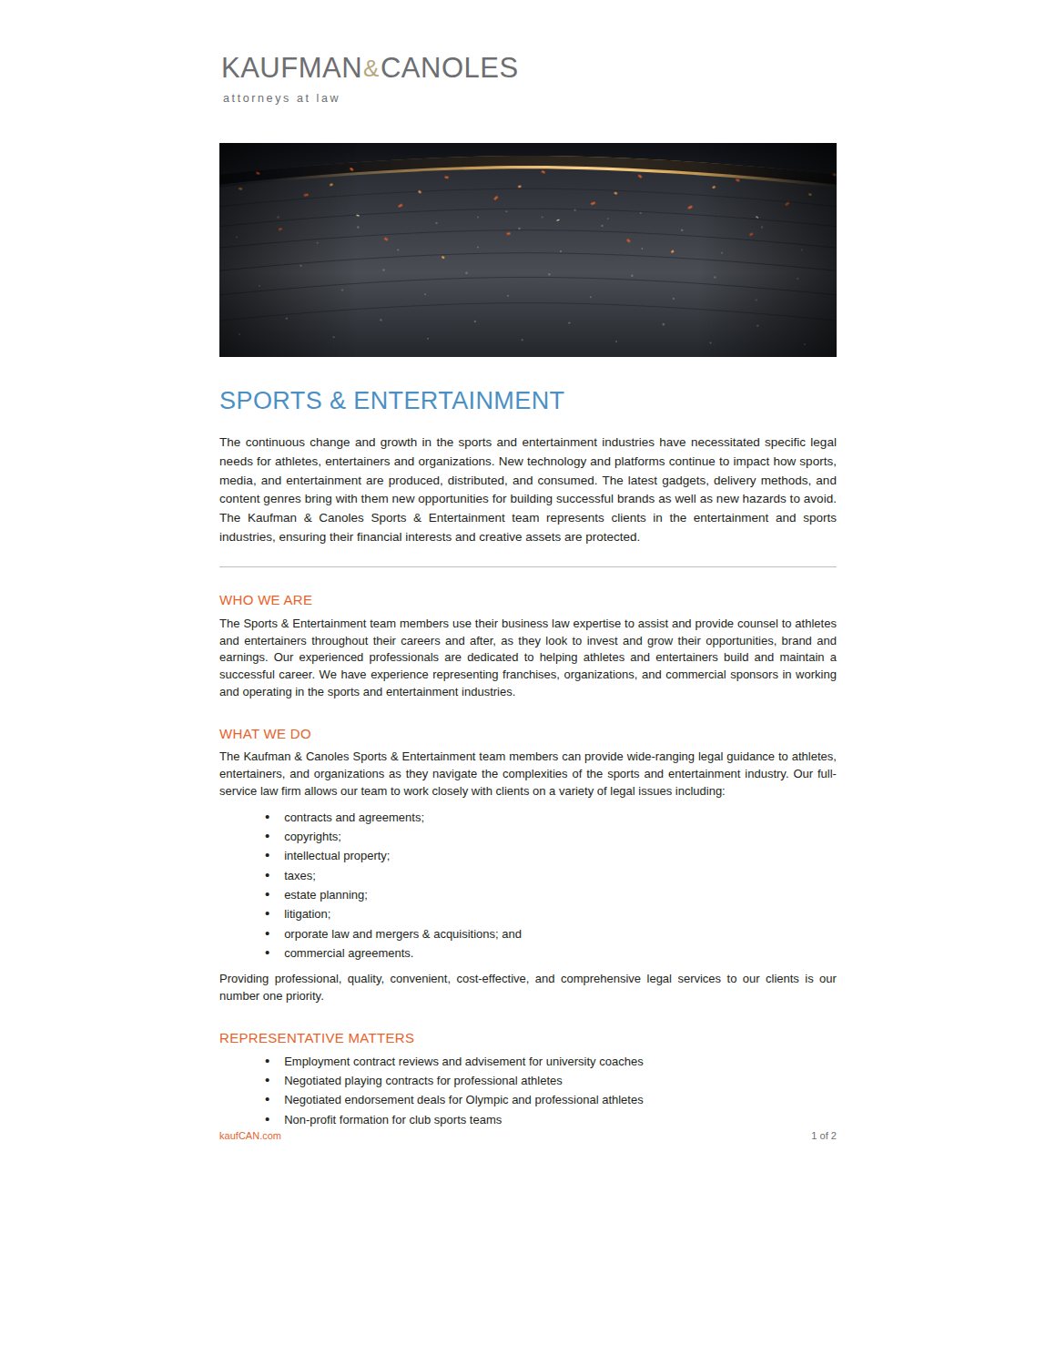KAUFMAN&CANOLES
attorneys at law
SPORTS & ENTERTAINMENT
The continuous change and growth in the sports and entertainment industries have necessitated specific legal needs for athletes, entertainers and organizations. New technology and platforms continue to impact how sports, media, and entertainment are produced, distributed, and consumed. The latest gadgets, delivery methods, and content genres bring with them new opportunities for building successful brands as well as new hazards to avoid. The Kaufman & Canoles Sports & Entertainment team represents clients in the entertainment and sports industries, ensuring their financial interests and creative assets are protected.
WHO WE ARE
The Sports & Entertainment team members use their business law expertise to assist and provide counsel to athletes and entertainers throughout their careers and after, as they look to invest and grow their opportunities, brand and earnings. Our experienced professionals are dedicated to helping athletes and entertainers build and maintain a successful career. We have experience representing franchises, organizations, and commercial sponsors in working and operating in the sports and entertainment industries.
WHAT WE DO
The Kaufman & Canoles Sports & Entertainment team members can provide wide-ranging legal guidance to athletes, entertainers, and organizations as they navigate the complexities of the sports and entertainment industry. Our full-service law firm allows our team to work closely with clients on a variety of legal issues including:
contracts and agreements;
copyrights;
intellectual property;
taxes;
estate planning;
litigation;
orporate law and mergers & acquisitions; and
commercial agreements.
Providing professional, quality, convenient, cost-effective, and comprehensive legal services to our clients is our number one priority.
REPRESENTATIVE MATTERS
Employment contract reviews and advisement for university coaches
Negotiated playing contracts for professional athletes
Negotiated endorsement deals for Olympic and professional athletes
Non-profit formation for club sports teams
kaufCAN.com 1 of 2